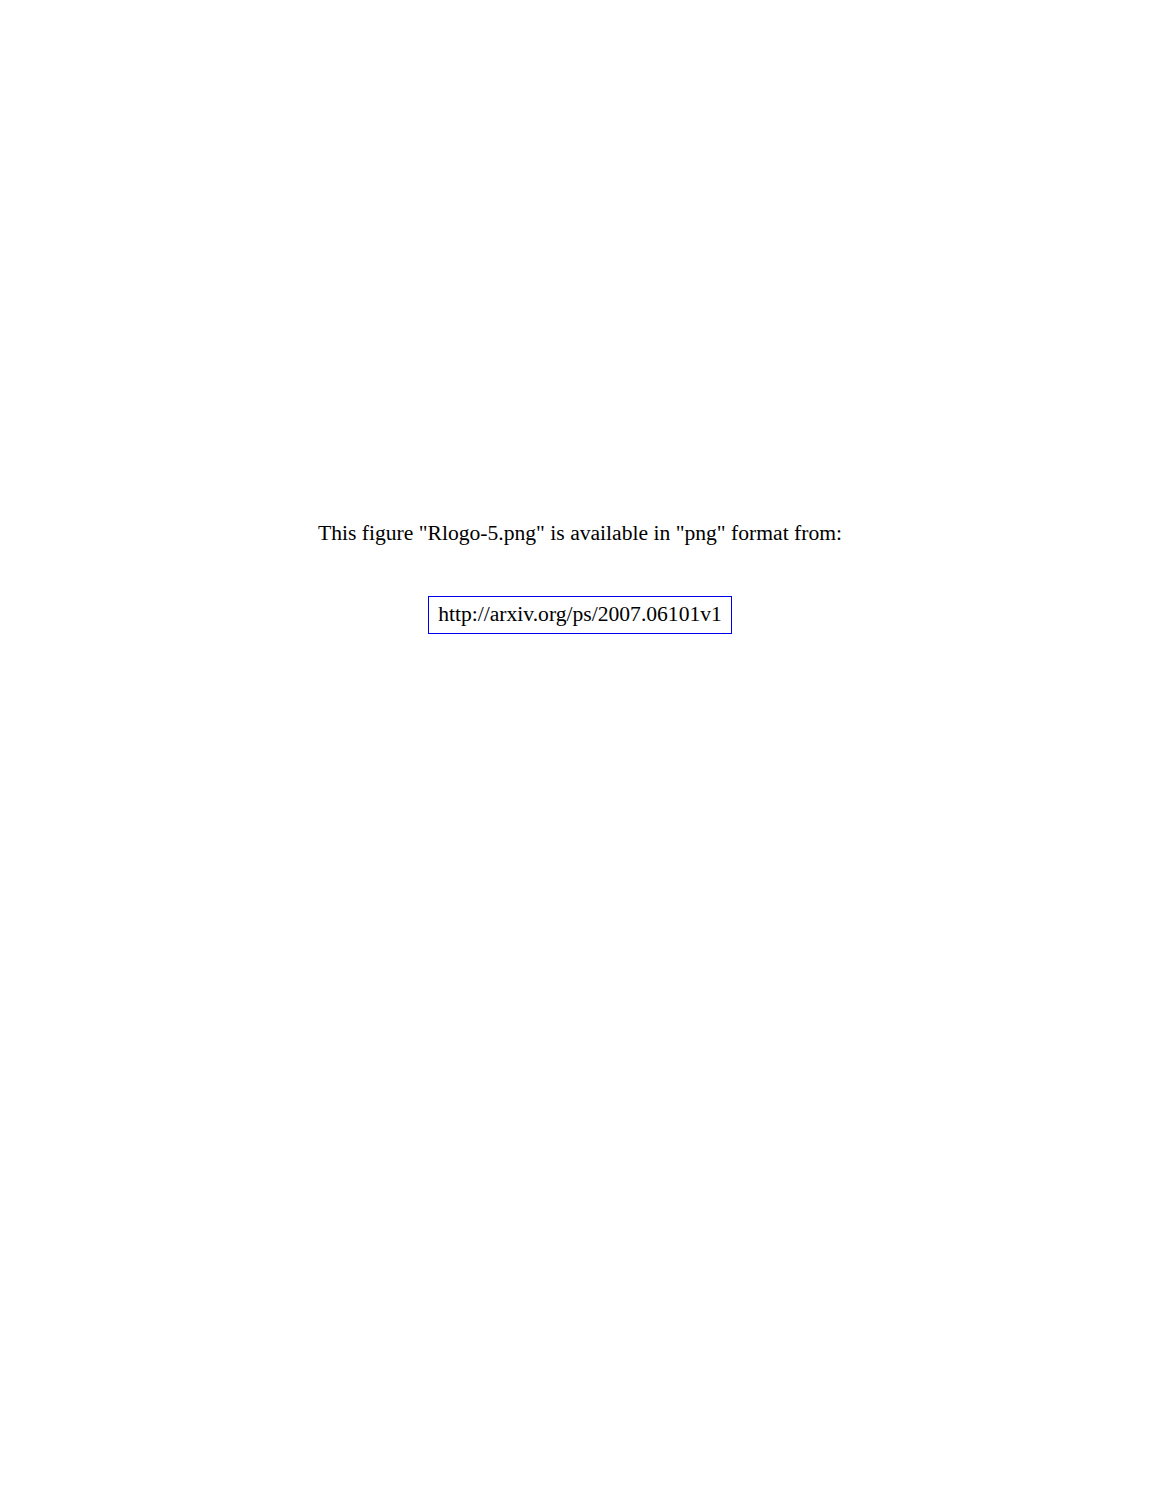This figure "Rlogo-5.png" is available in "png" format from:
http://arxiv.org/ps/2007.06101v1